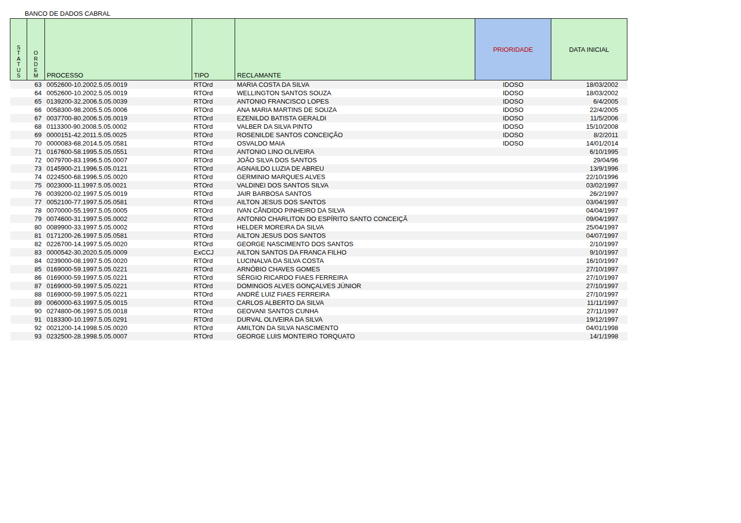BANCO DE DADOS CABRAL
| S T A T U S | O R D E M | PROCESSO | TIPO | RECLAMANTE | PRIORIDADE | DATA INICIAL |
| --- | --- | --- | --- | --- | --- | --- |
| | 63 | 0052600-10.2002.5.05.0019 | RTOrd | MARIA COSTA DA SILVA | IDOSO | 18/03/2002 |
| | 64 | 0052600-10.2002.5.05.0019 | RTOrd | WELLINGTON SANTOS SOUZA | IDOSO | 18/03/2002 |
| | 65 | 0139200-32.2006.5.05.0039 | RTOrd | ANTONIO FRANCISCO LOPES | IDOSO | 6/4/2005 |
| | 66 | 0058300-98.2005.5.05.0006 | RTOrd | ANA MARIA MARTINS DE SOUZA | IDOSO | 22/4/2005 |
| | 67 | 0037700-80.2006.5.05.0019 | RTOrd | EZENILDO BATISTA GERALDI | IDOSO | 11/5/2006 |
| | 68 | 0113300-90.2008.5.05.0002 | RTOrd | VALBER DA SILVA PINTO | IDOSO | 15/10/2008 |
| | 69 | 0000151-42.2011.5.05.0025 | RTOrd | ROSENILDE SANTOS CONCEIÇÃO | IDOSO | 8/2/2011 |
| | 70 | 0000083-68.2014.5.05.0581 | RTOrd | OSVALDO MAIA | IDOSO | 14/01/2014 |
| | 71 | 0167600-58.1995.5.05.0551 | RTOrd | ANTONIO LINO OLIVEIRA | | 6/10/1995 |
| | 72 | 0079700-83.1996.5.05.0007 | RTOrd | JOÃO SILVA DOS SANTOS | | 29/04/96 |
| | 73 | 0145900-21.1996.5.05.0121 | RTOrd | AGNAILDO LUZIA DE ABREU | | 13/9/1996 |
| | 74 | 0224500-68.1996.5.05.0020 | RTOrd | GERMINIO MARQUES ALVES | | 22/10/1996 |
| | 75 | 0023000-11.1997.5.05.0021 | RTOrd | VALDINEI DOS SANTOS SILVA | | 03/02/1997 |
| | 76 | 0039200-02.1997.5.05.0019 | RTOrd | JAIR BARBOSA SANTOS | | 26/2/1997 |
| | 77 | 0052100-77.1997.5.05.0581 | RTOrd | AILTON JESUS DOS SANTOS | | 03/04/1997 |
| | 78 | 0070000-55.1997.5.05.0005 | RTOrd | IVAN CÂNDIDO PINHEIRO DA SILVA | | 04/04/1997 |
| | 79 | 0074600-31.1997.5.05.0002 | RTOrd | ANTONIO CHARLITON DO ESPÍRITO SANTO CONCEIÇÃ | | 09/04/1997 |
| | 80 | 0089900-33.1997.5.05.0002 | RTOrd | HELDER MOREIRA DA SILVA | | 25/04/1997 |
| | 81 | 0171200-26.1997.5.05.0581 | RTOrd | AILTON JESUS DOS SANTOS | | 04/07/1997 |
| | 82 | 0226700-14.1997.5.05.0020 | RTOrd | GEORGE NASCIMENTO DOS SANTOS | | 2/10/1997 |
| | 83 | 0000542-30.2020.5.05.0009 | ExCCJ | AILTON SANTOS DA FRANCA FILHO | | 9/10/1997 |
| | 84 | 0239000-08.1997.5.05.0020 | RTOrd | LUCINALVA DA SILVA COSTA | | 16/10/1997 |
| | 85 | 0169000-59.1997.5.05.0221 | RTOrd | ARNÓBIO CHAVES GOMES | | 27/10/1997 |
| | 86 | 0169000-59.1997.5.05.0221 | RTOrd | SÉRGIO RICARDO FIAES FERREIRA | | 27/10/1997 |
| | 87 | 0169000-59.1997.5.05.0221 | RTOrd | DOMINGOS ALVES GONÇALVES JÚNIOR | | 27/10/1997 |
| | 88 | 0169000-59.1997.5.05.0221 | RTOrd | ANDRÉ LUIZ FIAES FERREIRA | | 27/10/1997 |
| | 89 | 0060000-63.1997.5.05.0015 | RTOrd | CARLOS ALBERTO DA SILVA | | 11/11/1997 |
| | 90 | 0274800-06.1997.5.05.0018 | RTOrd | GEOVANI SANTOS CUNHA | | 27/11/1997 |
| | 91 | 0183300-10.1997.5.05.0291 | RTOrd | DURVAL OLIVEIRA DA SILVA | | 19/12/1997 |
| | 92 | 0021200-14.1998.5.05.0020 | RTOrd | AMILTON DA SILVA NASCIMENTO | | 04/01/1998 |
| | 93 | 0232500-28.1998.5.05.0007 | RTOrd | GEORGE LUIS MONTEIRO TORQUATO | | 14/1/1998 |